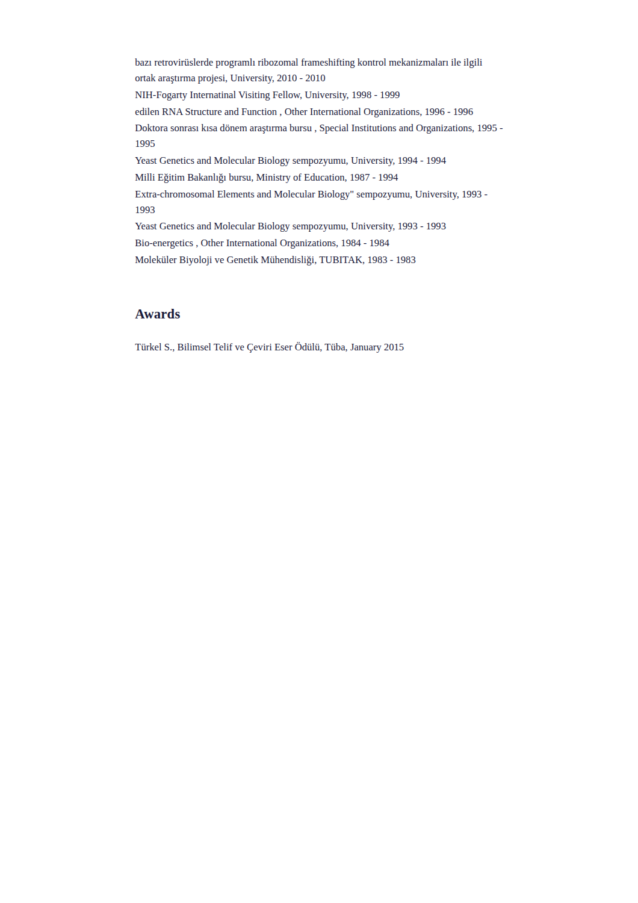bazı retrovirüslerde programlı ribozomal frameshifting kontrol mekanizmaları ile ilgili ortak araştırma projesi, University, 2010 - 2010
NIH-Fogarty Internatinal Visiting Fellow, University, 1998 - 1999
edilen RNA Structure and Function , Other International Organizations, 1996 - 1996
Doktora sonrası kısa dönem araştırma bursu , Special Institutions and Organizations, 1995 - 1995
Yeast Genetics and Molecular Biology sempozyumu, University, 1994 - 1994
Milli Eğitim Bakanlığı bursu, Ministry of Education, 1987 - 1994
Extra-chromosomal Elements and Molecular Biology" sempozyumu, University, 1993 - 1993
Yeast Genetics and Molecular Biology sempozyumu, University, 1993 - 1993
Bio-energetics , Other International Organizations, 1984 - 1984
Moleküler Biyoloji ve Genetik Mühendisliği, TUBITAK, 1983 - 1983
Awards
Türkel S., Bilimsel Telif ve Çeviri Eser Ödülü, Tüba, January 2015